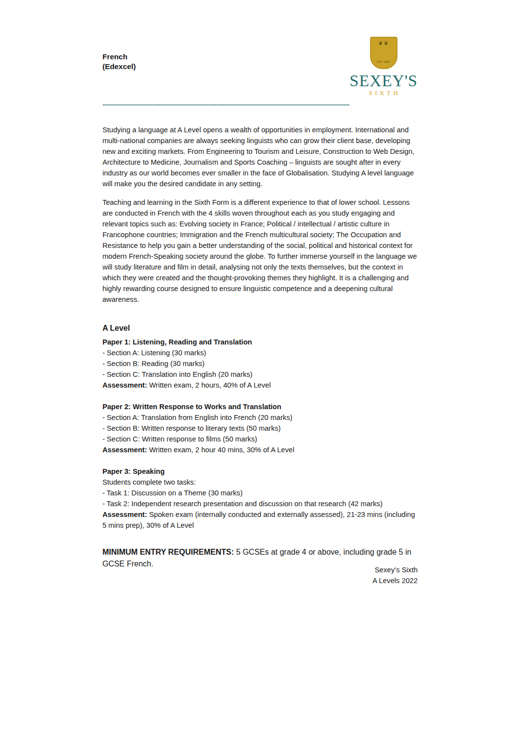French
(Edexcel)
SEXEY'S SIXTH
--------------------------------------------------------------------------------------------------------------------------------
Studying a language at A Level opens a wealth of opportunities in employment. International and multi-national companies are always seeking linguists who can grow their client base, developing new and exciting markets. From Engineering to Tourism and Leisure, Construction to Web Design, Architecture to Medicine, Journalism and Sports Coaching – linguists are sought after in every industry as our world becomes ever smaller in the face of Globalisation. Studying A level language will make you the desired candidate in any setting.
Teaching and learning in the Sixth Form is a different experience to that of lower school. Lessons are conducted in French with the 4 skills woven throughout each as you study engaging and relevant topics such as: Evolving society in France; Political / intellectual / artistic culture in Francophone countries; Immigration and the French multicultural society; The Occupation and Resistance to help you gain a better understanding of the social, political and historical context for modern French-Speaking society around the globe. To further immerse yourself in the language we will study literature and film in detail, analysing not only the texts themselves, but the context in which they were created and the thought-provoking themes they highlight. It is a challenging and highly rewarding course designed to ensure linguistic competence and a deepening cultural awareness.
A Level
Paper 1: Listening, Reading and Translation
- Section A: Listening (30 marks)
- Section B: Reading (30 marks)
- Section C: Translation into English (20 marks)
Assessment: Written exam, 2 hours, 40% of A Level
Paper 2: Written Response to Works and Translation
- Section A: Translation from English into French (20 marks)
- Section B: Written response to literary texts (50 marks)
- Section C: Written response to films (50 marks)
Assessment: Written exam, 2 hour 40 mins, 30% of A Level
Paper 3: Speaking
Students complete two tasks:
- Task 1: Discussion on a Theme (30 marks)
- Task 2: Independent research presentation and discussion on that research (42 marks)
Assessment: Spoken exam (internally conducted and externally assessed), 21-23 mins (including 5 mins prep), 30% of A Level
MINIMUM ENTRY REQUIREMENTS: 5 GCSEs at grade 4 or above, including grade 5 in GCSE French.
Sexey's Sixth
A Levels 2022